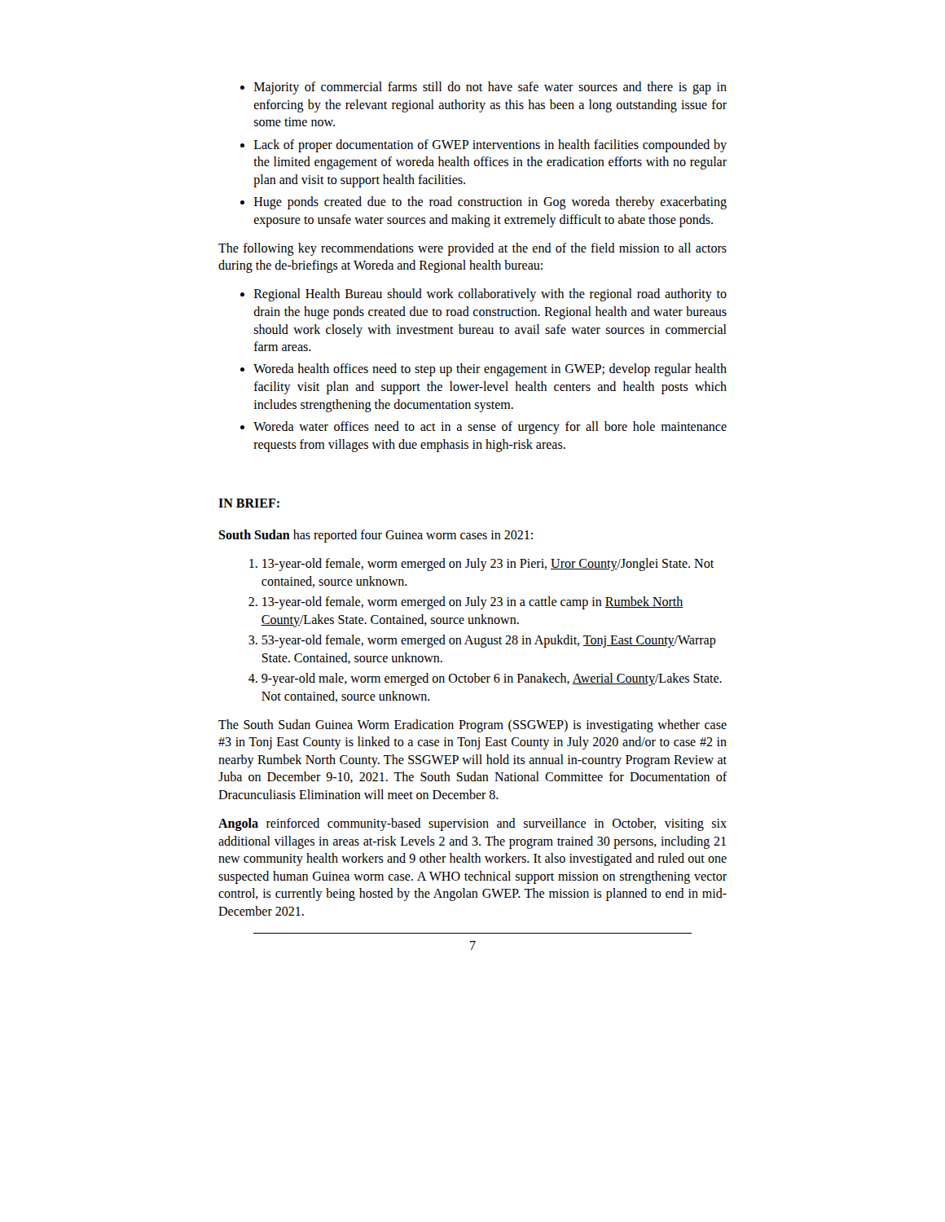Majority of commercial farms still do not have safe water sources and there is gap in enforcing by the relevant regional authority as this has been a long outstanding issue for some time now.
Lack of proper documentation of GWEP interventions in health facilities compounded by the limited engagement of woreda health offices in the eradication efforts with no regular plan and visit to support health facilities.
Huge ponds created due to the road construction in Gog woreda thereby exacerbating exposure to unsafe water sources and making it extremely difficult to abate those ponds.
The following key recommendations were provided at the end of the field mission to all actors during the de-briefings at Woreda and Regional health bureau:
Regional Health Bureau should work collaboratively with the regional road authority to drain the huge ponds created due to road construction. Regional health and water bureaus should work closely with investment bureau to avail safe water sources in commercial farm areas.
Woreda health offices need to step up their engagement in GWEP; develop regular health facility visit plan and support the lower-level health centers and health posts which includes strengthening the documentation system.
Woreda water offices need to act in a sense of urgency for all bore hole maintenance requests from villages with due emphasis in high-risk areas.
IN BRIEF:
South Sudan has reported four Guinea worm cases in 2021:
13-year-old female, worm emerged on July 23 in Pieri, Uror County/Jonglei State. Not contained, source unknown.
13-year-old female, worm emerged on July 23 in a cattle camp in Rumbek North County/Lakes State. Contained, source unknown.
53-year-old female, worm emerged on August 28 in Apukdit, Tonj East County/Warrap State. Contained, source unknown.
9-year-old male, worm emerged on October 6 in Panakech, Awerial County/Lakes State. Not contained, source unknown.
The South Sudan Guinea Worm Eradication Program (SSGWEP) is investigating whether case #3 in Tonj East County is linked to a case in Tonj East County in July 2020 and/or to case #2 in nearby Rumbek North County. The SSGWEP will hold its annual in-country Program Review at Juba on December 9-10, 2021. The South Sudan National Committee for Documentation of Dracunculiasis Elimination will meet on December 8.
Angola reinforced community-based supervision and surveillance in October, visiting six additional villages in areas at-risk Levels 2 and 3. The program trained 30 persons, including 21 new community health workers and 9 other health workers. It also investigated and ruled out one suspected human Guinea worm case. A WHO technical support mission on strengthening vector control, is currently being hosted by the Angolan GWEP. The mission is planned to end in mid-December 2021.
7